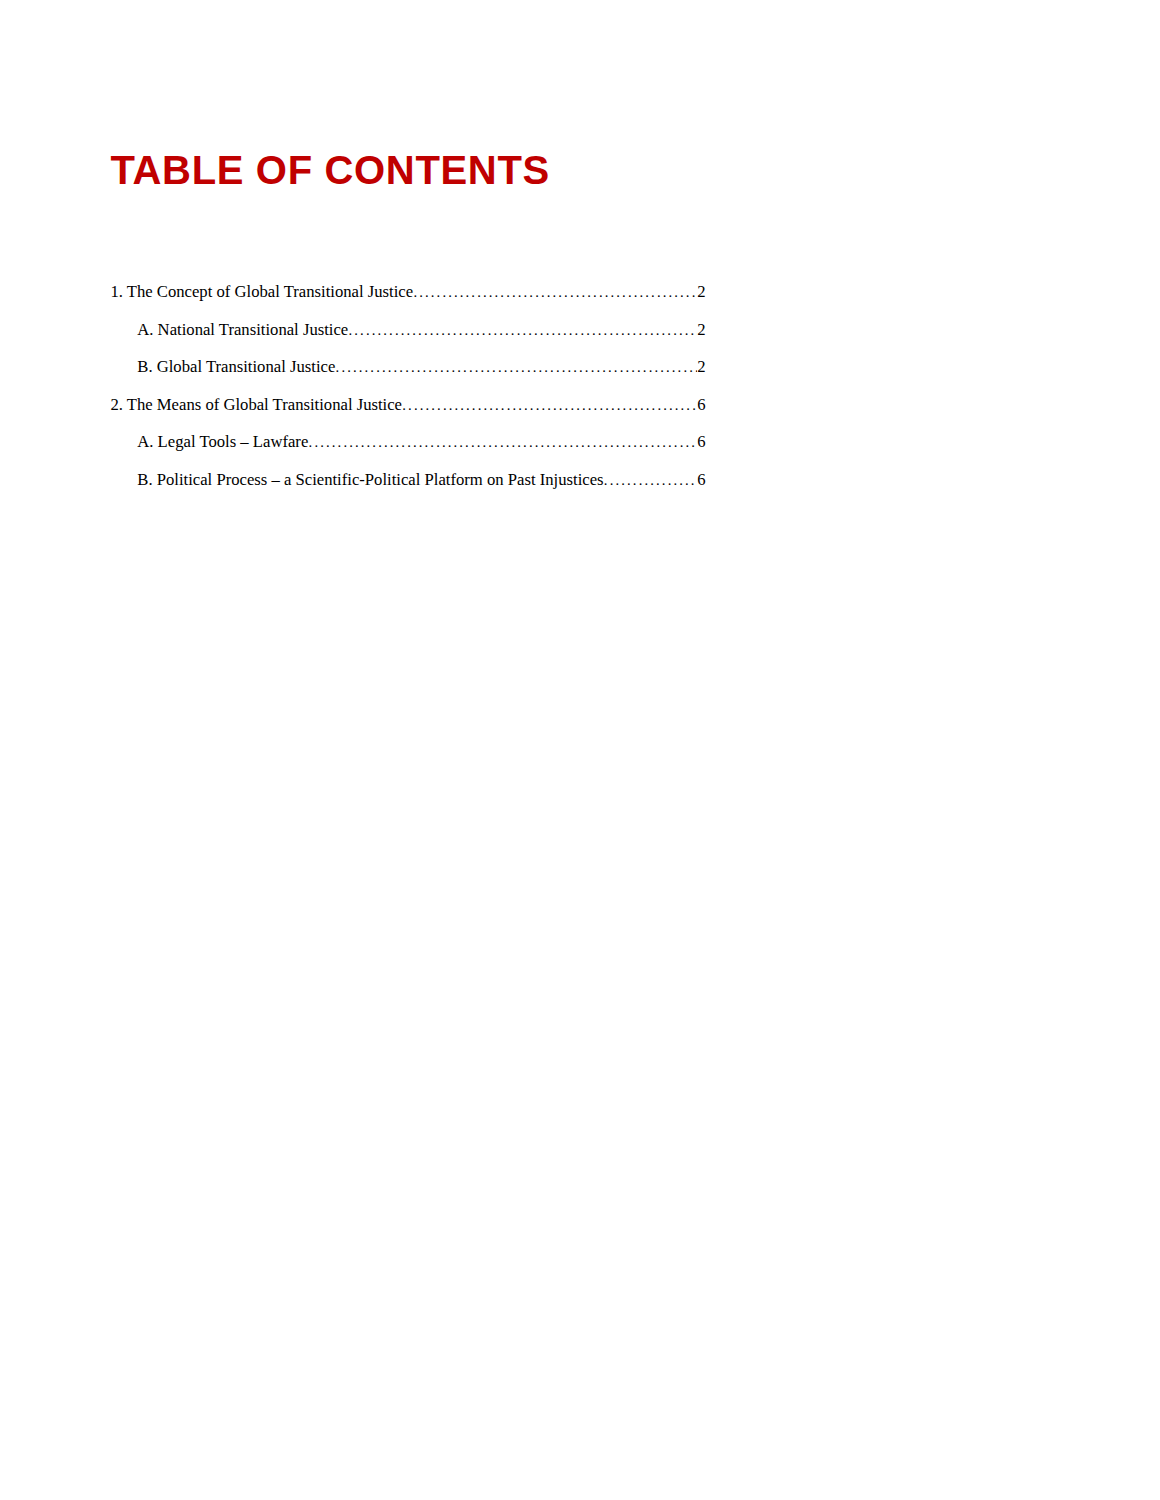TABLE OF CONTENTS
1. The Concept of Global Transitional Justice ........................................................................................................... 2
A. National Transitional Justice ................................................................................................................. 2
B. Global Transitional Justice .................................................................................................................... 2
2. The Means of Global Transitional Justice ....................................................................................................... 6
A. Legal Tools – Lawfare ......................................................................................................................... 6
B. Political Process – a Scientific-Political Platform on Past Injustices ................................................. 6